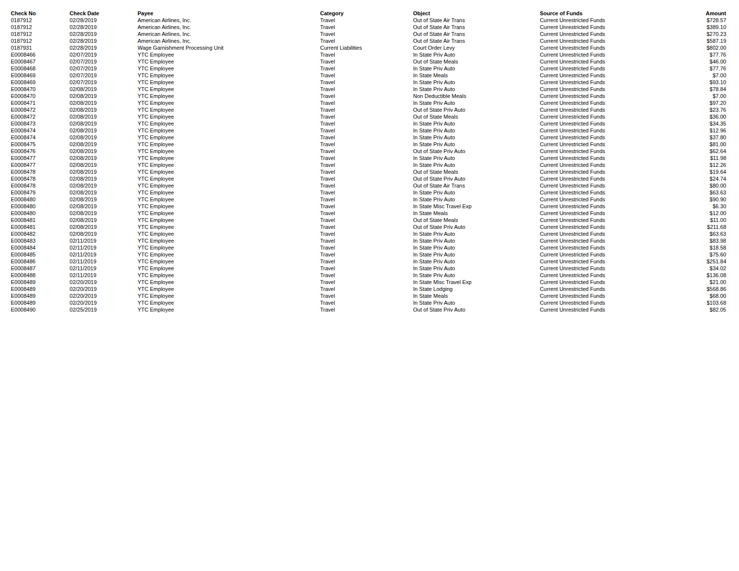| Check No | Check Date | Payee | Category | Object | Source of Funds | Amount |
| --- | --- | --- | --- | --- | --- | --- |
| 0187912 | 02/28/2019 | American Airlines, Inc. | Travel | Out of State Air Trans | Current Unrestricted Funds | $728.57 |
| 0187912 | 02/28/2019 | American Airlines, Inc. | Travel | Out of State Air Trans | Current Unrestricted Funds | $389.10 |
| 0187912 | 02/28/2019 | American Airlines, Inc. | Travel | Out of State Air Trans | Current Unrestricted Funds | $270.23 |
| 0187912 | 02/28/2019 | American Airlines, Inc. | Travel | Out of State Air Trans | Current Unrestricted Funds | $587.19 |
| 0187931 | 02/28/2019 | Wage Garnishment Processing Unit | Current Liabilities | Court Order Levy | Current Unrestricted Funds | $802.00 |
| E0008466 | 02/07/2019 | YTC Employee | Travel | In State Priv Auto | Current Unrestricted Funds | $77.76 |
| E0008467 | 02/07/2019 | YTC Employee | Travel | Out of State Meals | Current Unrestricted Funds | $46.00 |
| E0008468 | 02/07/2019 | YTC Employee | Travel | In State Priv Auto | Current Unrestricted Funds | $77.76 |
| E0008469 | 02/07/2019 | YTC Employee | Travel | In State Meals | Current Unrestricted Funds | $7.00 |
| E0008469 | 02/07/2019 | YTC Employee | Travel | In State Priv Auto | Current Unrestricted Funds | $93.10 |
| E0008470 | 02/08/2019 | YTC Employee | Travel | In State Priv Auto | Current Unrestricted Funds | $78.84 |
| E0008470 | 02/08/2019 | YTC Employee | Travel | Non Deductible Meals | Current Unrestricted Funds | $7.00 |
| E0008471 | 02/08/2019 | YTC Employee | Travel | In State Priv Auto | Current Unrestricted Funds | $97.20 |
| E0008472 | 02/08/2019 | YTC Employee | Travel | Out of State Priv Auto | Current Unrestricted Funds | $23.76 |
| E0008472 | 02/08/2019 | YTC Employee | Travel | Out of State Meals | Current Unrestricted Funds | $36.00 |
| E0008473 | 02/08/2019 | YTC Employee | Travel | In State Priv Auto | Current Unrestricted Funds | $34.35 |
| E0008474 | 02/08/2019 | YTC Employee | Travel | In State Priv Auto | Current Unrestricted Funds | $12.96 |
| E0008474 | 02/08/2019 | YTC Employee | Travel | In State Priv Auto | Current Unrestricted Funds | $37.80 |
| E0008475 | 02/08/2019 | YTC Employee | Travel | In State Priv Auto | Current Unrestricted Funds | $81.00 |
| E0008476 | 02/08/2019 | YTC Employee | Travel | Out of State Priv Auto | Current Unrestricted Funds | $62.64 |
| E0008477 | 02/08/2019 | YTC Employee | Travel | In State Priv Auto | Current Unrestricted Funds | $11.98 |
| E0008477 | 02/08/2019 | YTC Employee | Travel | In State Priv Auto | Current Unrestricted Funds | $12.26 |
| E0008478 | 02/08/2019 | YTC Employee | Travel | Out of State Meals | Current Unrestricted Funds | $19.64 |
| E0008478 | 02/08/2019 | YTC Employee | Travel | Out of State Priv Auto | Current Unrestricted Funds | $24.74 |
| E0008478 | 02/08/2019 | YTC Employee | Travel | Out of State Air Trans | Current Unrestricted Funds | $80.00 |
| E0008479 | 02/08/2019 | YTC Employee | Travel | In State Priv Auto | Current Unrestricted Funds | $63.63 |
| E0008480 | 02/08/2019 | YTC Employee | Travel | In State Priv Auto | Current Unrestricted Funds | $90.90 |
| E0008480 | 02/08/2019 | YTC Employee | Travel | In State Misc Travel Exp | Current Unrestricted Funds | $6.30 |
| E0008480 | 02/08/2019 | YTC Employee | Travel | In State Meals | Current Unrestricted Funds | $12.00 |
| E0008481 | 02/08/2019 | YTC Employee | Travel | Out of State Meals | Current Unrestricted Funds | $11.00 |
| E0008481 | 02/08/2019 | YTC Employee | Travel | Out of State Priv Auto | Current Unrestricted Funds | $211.68 |
| E0008482 | 02/08/2019 | YTC Employee | Travel | In State Priv Auto | Current Unrestricted Funds | $63.63 |
| E0008483 | 02/11/2019 | YTC Employee | Travel | In State Priv Auto | Current Unrestricted Funds | $83.98 |
| E0008484 | 02/11/2019 | YTC Employee | Travel | In State Priv Auto | Current Unrestricted Funds | $18.58 |
| E0008485 | 02/11/2019 | YTC Employee | Travel | In State Priv Auto | Current Unrestricted Funds | $75.60 |
| E0008486 | 02/11/2019 | YTC Employee | Travel | In State Priv Auto | Current Unrestricted Funds | $251.84 |
| E0008487 | 02/11/2019 | YTC Employee | Travel | In State Priv Auto | Current Unrestricted Funds | $34.02 |
| E0008488 | 02/11/2019 | YTC Employee | Travel | In State Priv Auto | Current Unrestricted Funds | $136.08 |
| E0008489 | 02/20/2019 | YTC Employee | Travel | In State Misc Travel Exp | Current Unrestricted Funds | $21.00 |
| E0008489 | 02/20/2019 | YTC Employee | Travel | In State Lodging | Current Unrestricted Funds | $568.86 |
| E0008489 | 02/20/2019 | YTC Employee | Travel | In State Meals | Current Unrestricted Funds | $68.00 |
| E0008489 | 02/20/2019 | YTC Employee | Travel | In State Priv Auto | Current Unrestricted Funds | $103.68 |
| E0008490 | 02/25/2019 | YTC Employee | Travel | Out of State Priv Auto | Current Unrestricted Funds | $82.05 |